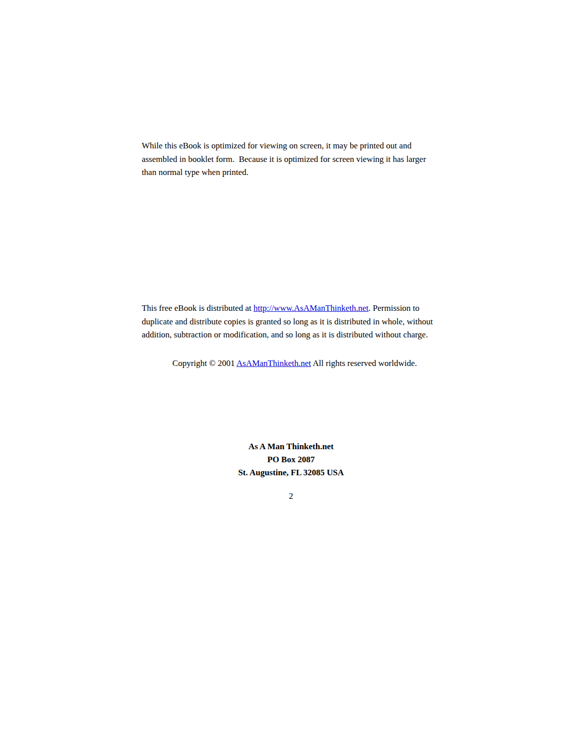While this eBook is optimized for viewing on screen, it may be printed out and assembled in booklet form. Because it is optimized for screen viewing it has larger than normal type when printed.
This free eBook is distributed at http://www.AsAManThinketh.net. Permission to duplicate and distribute copies is granted so long as it is distributed in whole, without addition, subtraction or modification, and so long as it is distributed without charge.
Copyright © 2001 AsAManThinketh.net All rights reserved worldwide.
As A Man Thinketh.net
PO Box 2087
St. Augustine, FL 32085 USA
2